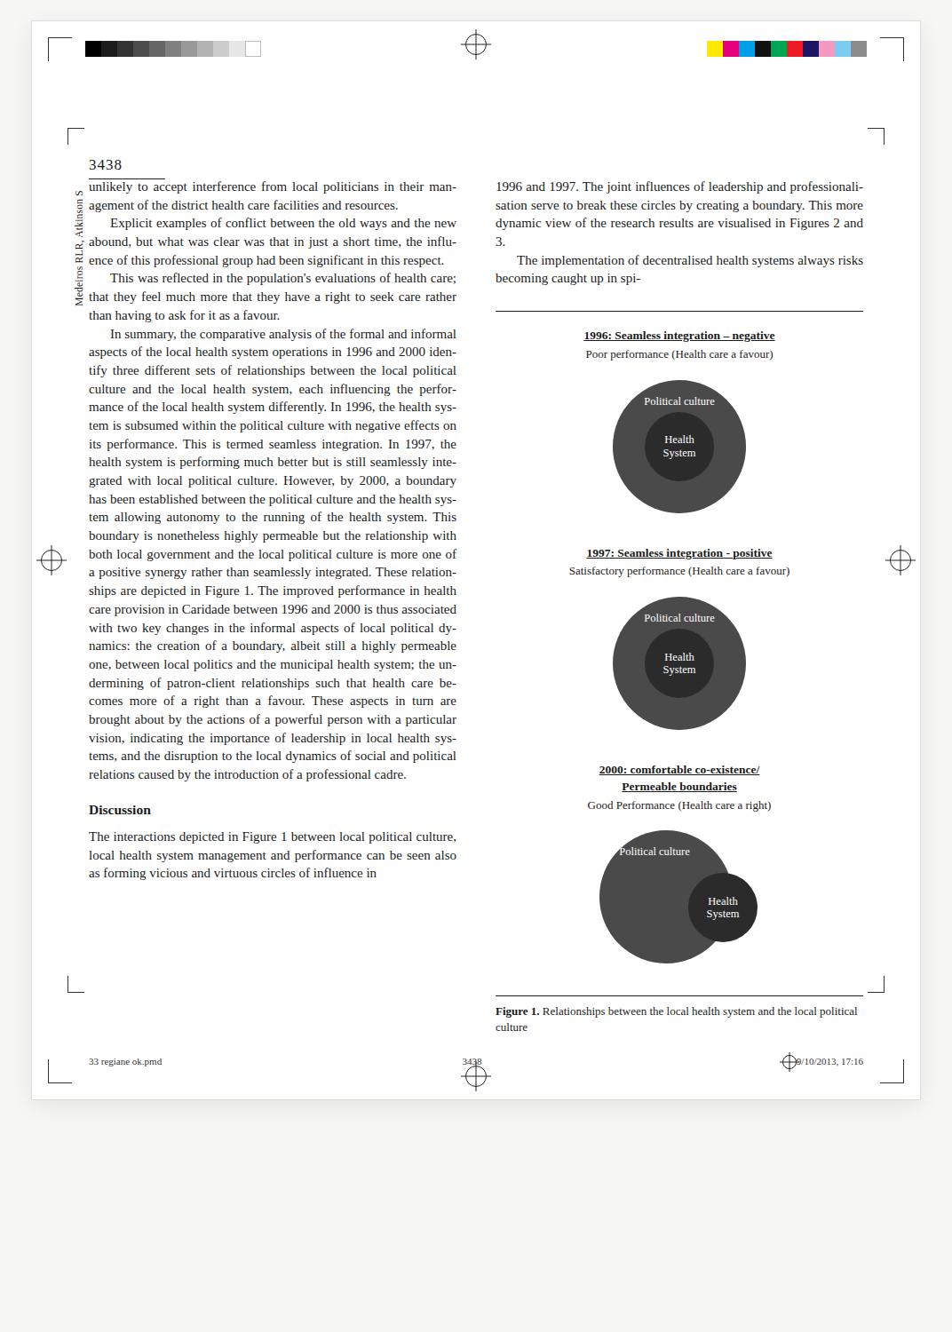3438
Medeiros RLR, Atkinson S
unlikely to accept interference from local politicians in their management of the district health care facilities and resources.
Explicit examples of conflict between the old ways and the new abound, but what was clear was that in just a short time, the influence of this professional group had been significant in this respect.
This was reflected in the population's evaluations of health care; that they feel much more that they have a right to seek care rather than having to ask for it as a favour.
In summary, the comparative analysis of the formal and informal aspects of the local health system operations in 1996 and 2000 identify three different sets of relationships between the local political culture and the local health system, each influencing the performance of the local health system differently. In 1996, the health system is subsumed within the political culture with negative effects on its performance. This is termed seamless integration. In 1997, the health system is performing much better but is still seamlessly integrated with local political culture. However, by 2000, a boundary has been established between the political culture and the health system allowing autonomy to the running of the health system. This boundary is nonetheless highly permeable but the relationship with both local government and the local political culture is more one of a positive synergy rather than seamlessly integrated. These relationships are depicted in Figure 1. The improved performance in health care provision in Caridade between 1996 and 2000 is thus associated with two key changes in the informal aspects of local political dynamics: the creation of a boundary, albeit still a highly permeable one, between local politics and the municipal health system; the undermining of patron-client relationships such that health care becomes more of a right than a favour. These aspects in turn are brought about by the actions of a powerful person with a particular vision, indicating the importance of leadership in local health systems, and the disruption to the local dynamics of social and political relations caused by the introduction of a professional cadre.
Discussion
The interactions depicted in Figure 1 between local political culture, local health system management and performance can be seen also as forming vicious and virtuous circles of influence in
1996 and 1997. The joint influences of leadership and professionalisation serve to break these circles by creating a boundary. This more dynamic view of the research results are visualised in Figures 2 and 3.
The implementation of decentralised health systems always risks becoming caught up in spi-
1996: Seamless integration – negative
Poor performance (Health care a favour)
Political culture
Health
System
1997: Seamless integration - positive
Satisfactory performance (Health care a favour)
Political culture
Health
System
2000: comfortable co-existence/
Permeable boundaries
Good Performance (Health care a right)
Political culture
Health
System
Figure 1. Relationships between the local health system and the local political culture
33 regiane ok.pmd
3438
9/10/2013, 17:16